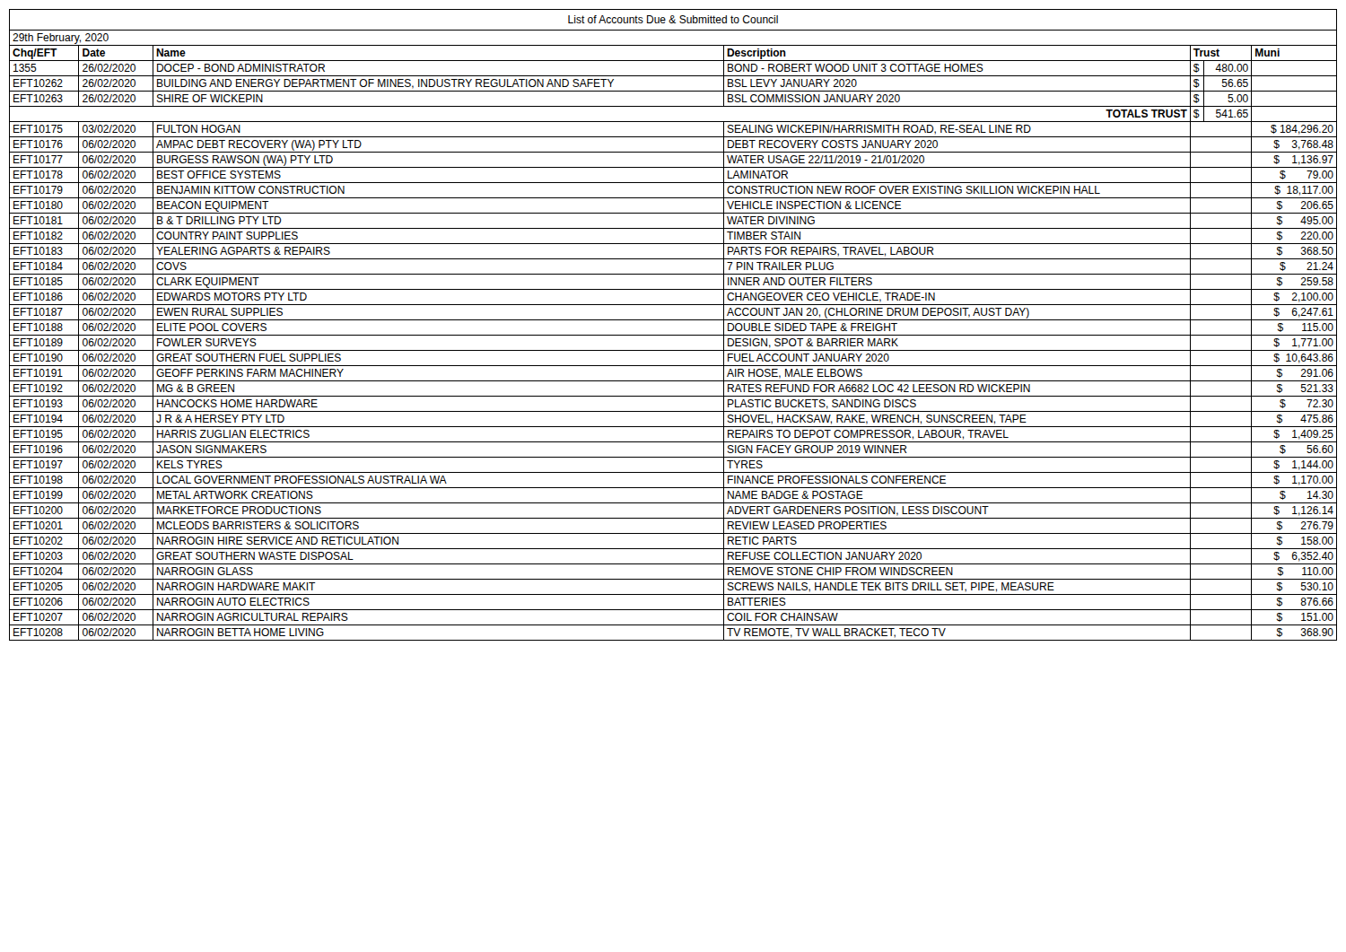List of Accounts Due & Submitted to Council
| 29th February, 2020 |
| Chq/EFT | Date | Name | Description | Trust | Muni |
| 1355 | 26/02/2020 | DOCEP - BOND ADMINISTRATOR | BOND - ROBERT WOOD UNIT 3 COTTAGE HOMES | $ | 480.00 | |
| EFT10262 | 26/02/2020 | BUILDING AND ENERGY DEPARTMENT OF MINES, INDUSTRY REGULATION AND SAFETY | BSL LEVY JANUARY 2020 | $ | 56.65 | |
| EFT10263 | 26/02/2020 | SHIRE OF WICKEPIN | BSL COMMISSION JANUARY 2020 | $ | 5.00 | |
| TOTALS TRUST | $ | 541.65 | |
| EFT10175 | 03/02/2020 | FULTON HOGAN | SEALING WICKEPIN/HARRISMITH ROAD, RE-SEAL LINE RD | | $ 184,296.20 |
| EFT10176 | 06/02/2020 | AMPAC DEBT RECOVERY (WA) PTY LTD | DEBT RECOVERY COSTS JANUARY 2020 | | $ 3,768.48 |
| EFT10177 | 06/02/2020 | BURGESS RAWSON (WA) PTY LTD | WATER USAGE 22/11/2019 - 21/01/2020 | | $ 1,136.97 |
| EFT10178 | 06/02/2020 | BEST OFFICE SYSTEMS | LAMINATOR | | $ 79.00 |
| EFT10179 | 06/02/2020 | BENJAMIN KITTOW CONSTRUCTION | CONSTRUCTION NEW ROOF OVER EXISTING SKILLION WICKEPIN HALL | | $ 18,117.00 |
| EFT10180 | 06/02/2020 | BEACON EQUIPMENT | VEHICLE INSPECTION & LICENCE | | $ 206.65 |
| EFT10181 | 06/02/2020 | B & T DRILLING PTY LTD | WATER DIVINING | | $ 495.00 |
| EFT10182 | 06/02/2020 | COUNTRY PAINT SUPPLIES | TIMBER STAIN | | $ 220.00 |
| EFT10183 | 06/02/2020 | YEALERING AGPARTS & REPAIRS | PARTS FOR REPAIRS, TRAVEL, LABOUR | | $ 368.50 |
| EFT10184 | 06/02/2020 | COVS | 7 PIN TRAILER PLUG | | $ 21.24 |
| EFT10185 | 06/02/2020 | CLARK EQUIPMENT | INNER AND OUTER FILTERS | | $ 259.58 |
| EFT10186 | 06/02/2020 | EDWARDS MOTORS PTY LTD | CHANGEOVER CEO VEHICLE, TRADE-IN | | $ 2,100.00 |
| EFT10187 | 06/02/2020 | EWEN RURAL SUPPLIES | ACCOUNT JAN 20, (CHLORINE DRUM DEPOSIT, AUST DAY) | | $ 6,247.61 |
| EFT10188 | 06/02/2020 | ELITE POOL COVERS | DOUBLE SIDED TAPE & FREIGHT | | $ 115.00 |
| EFT10189 | 06/02/2020 | FOWLER SURVEYS | DESIGN, SPOT & BARRIER MARK | | $ 1,771.00 |
| EFT10190 | 06/02/2020 | GREAT SOUTHERN FUEL SUPPLIES | FUEL ACCOUNT JANUARY 2020 | | $ 10,643.86 |
| EFT10191 | 06/02/2020 | GEOFF PERKINS FARM MACHINERY | AIR HOSE, MALE ELBOWS | | $ 291.06 |
| EFT10192 | 06/02/2020 | MG & B GREEN | RATES REFUND FOR A6682 LOC 42 LEESON RD WICKEPIN | | $ 521.33 |
| EFT10193 | 06/02/2020 | HANCOCKS HOME HARDWARE | PLASTIC BUCKETS, SANDING DISCS | | $ 72.30 |
| EFT10194 | 06/02/2020 | J R & A HERSEY PTY LTD | SHOVEL, HACKSAW, RAKE, WRENCH, SUNSCREEN, TAPE | | $ 475.86 |
| EFT10195 | 06/02/2020 | HARRIS ZUGLIAN ELECTRICS | REPAIRS TO DEPOT COMPRESSOR, LABOUR, TRAVEL | | $ 1,409.25 |
| EFT10196 | 06/02/2020 | JASON SIGNMAKERS | SIGN FACEY GROUP 2019 WINNER | | $ 56.60 |
| EFT10197 | 06/02/2020 | KELS TYRES | TYRES | | $ 1,144.00 |
| EFT10198 | 06/02/2020 | LOCAL GOVERNMENT PROFESSIONALS AUSTRALIA WA | FINANCE PROFESSIONALS CONFERENCE | | $ 1,170.00 |
| EFT10199 | 06/02/2020 | METAL ARTWORK CREATIONS | NAME BADGE & POSTAGE | | $ 14.30 |
| EFT10200 | 06/02/2020 | MARKETFORCE PRODUCTIONS | ADVERT GARDENERS POSITION, LESS DISCOUNT | | $ 1,126.14 |
| EFT10201 | 06/02/2020 | MCLEODS BARRISTERS & SOLICITORS | REVIEW LEASED PROPERTIES | | $ 276.79 |
| EFT10202 | 06/02/2020 | NARROGIN HIRE SERVICE AND RETICULATION | RETIC PARTS | | $ 158.00 |
| EFT10203 | 06/02/2020 | GREAT SOUTHERN WASTE DISPOSAL | REFUSE COLLECTION JANUARY 2020 | | $ 6,352.40 |
| EFT10204 | 06/02/2020 | NARROGIN GLASS | REMOVE STONE CHIP FROM WINDSCREEN | | $ 110.00 |
| EFT10205 | 06/02/2020 | NARROGIN HARDWARE MAKIT | SCREWS NAILS, HANDLE TEK BITS DRILL SET, PIPE, MEASURE | | $ 530.10 |
| EFT10206 | 06/02/2020 | NARROGIN AUTO ELECTRICS | BATTERIES | | $ 876.66 |
| EFT10207 | 06/02/2020 | NARROGIN AGRICULTURAL REPAIRS | COIL FOR CHAINSAW | | $ 151.00 |
| EFT10208 | 06/02/2020 | NARROGIN BETTA HOME LIVING | TV REMOTE, TV WALL BRACKET, TECO TV | | $ 368.90 |